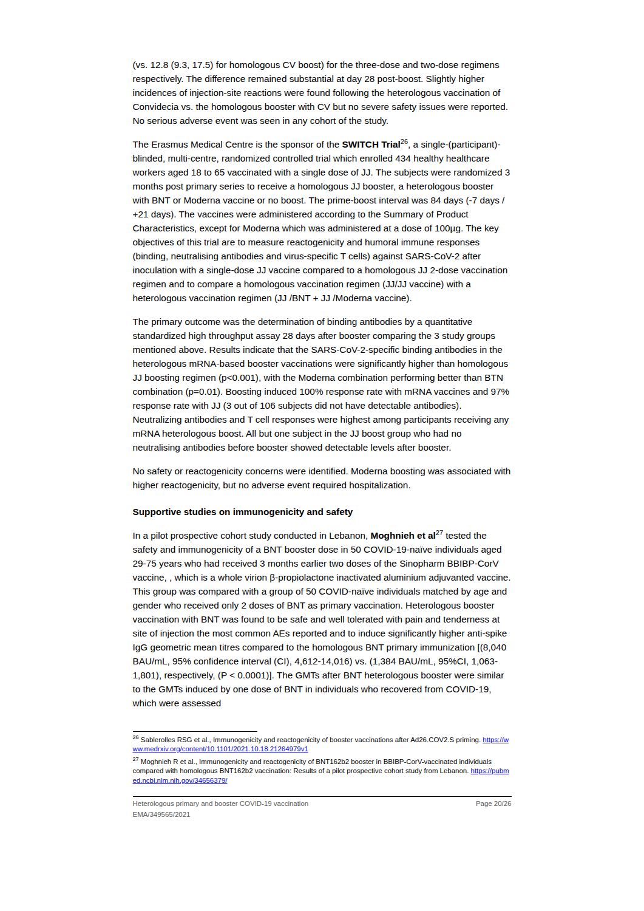(vs. 12.8 (9.3, 17.5) for homologous CV boost) for the three-dose and two-dose regimens respectively. The difference remained substantial at day 28 post-boost. Slightly higher incidences of injection-site reactions were found following the heterologous vaccination of Convidecia vs. the homologous booster with CV but no severe safety issues were reported. No serious adverse event was seen in any cohort of the study.
The Erasmus Medical Centre is the sponsor of the SWITCH Trial26, a single-(participant)-blinded, multi-centre, randomized controlled trial which enrolled 434 healthy healthcare workers aged 18 to 65 vaccinated with a single dose of JJ. The subjects were randomized 3 months post primary series to receive a homologous JJ booster, a heterologous booster with BNT or Moderna vaccine or no boost. The prime-boost interval was 84 days (-7 days / +21 days). The vaccines were administered according to the Summary of Product Characteristics, except for Moderna which was administered at a dose of 100µg. The key objectives of this trial are to measure reactogenicity and humoral immune responses (binding, neutralising antibodies and virus-specific T cells) against SARS-CoV-2 after inoculation with a single-dose JJ vaccine compared to a homologous JJ 2-dose vaccination regimen and to compare a homologous vaccination regimen (JJ/JJ vaccine) with a heterologous vaccination regimen (JJ /BNT + JJ /Moderna vaccine).
The primary outcome was the determination of binding antibodies by a quantitative standardized high throughput assay 28 days after booster comparing the 3 study groups mentioned above. Results indicate that the SARS-CoV-2-specific binding antibodies in the heterologous mRNA-based booster vaccinations were significantly higher than homologous JJ boosting regimen (p<0.001), with the Moderna combination performing better than BTN combination (p=0.01). Boosting induced 100% response rate with mRNA vaccines and 97% response rate with JJ (3 out of 106 subjects did not have detectable antibodies). Neutralizing antibodies and T cell responses were highest among participants receiving any mRNA heterologous boost. All but one subject in the JJ boost group who had no neutralising antibodies before booster showed detectable levels after booster.
No safety or reactogenicity concerns were identified. Moderna boosting was associated with higher reactogenicity, but no adverse event required hospitalization.
Supportive studies on immunogenicity and safety
In a pilot prospective cohort study conducted in Lebanon, Moghnieh et al27 tested the safety and immunogenicity of a BNT booster dose in 50 COVID-19-naïve individuals aged 29-75 years who had received 3 months earlier two doses of the Sinopharm BBIBP-CorV vaccine, , which is a whole virion β-propiolactone inactivated aluminium adjuvanted vaccine. This group was compared with a group of 50 COVID-naïve individuals matched by age and gender who received only 2 doses of BNT as primary vaccination. Heterologous booster vaccination with BNT was found to be safe and well tolerated with pain and tenderness at site of injection the most common AEs reported and to induce significantly higher anti-spike IgG geometric mean titres compared to the homologous BNT primary immunization [(8,040 BAU/mL, 95% confidence interval (CI), 4,612-14,016) vs. (1,384 BAU/mL, 95%CI, 1,063-1,801), respectively, (P < 0.0001)]. The GMTs after BNT heterologous booster were similar to the GMTs induced by one dose of BNT in individuals who recovered from COVID-19, which were assessed
26 Sablerolles RSG et al., Immunogenicity and reactogenicity of booster vaccinations after Ad26.COV2.S priming. https://www.medrxiv.org/content/10.1101/2021.10.18.21264979v1
27 Moghnieh R et al., Immunogenicity and reactogenicity of BNT162b2 booster in BBIBP-CorV-vaccinated individuals compared with homologous BNT162b2 vaccination: Results of a pilot prospective cohort study from Lebanon. https://pubmed.ncbi.nlm.nih.gov/34656379/
Heterologous primary and booster COVID-19 vaccination
EMA/349565/2021
Page 20/26